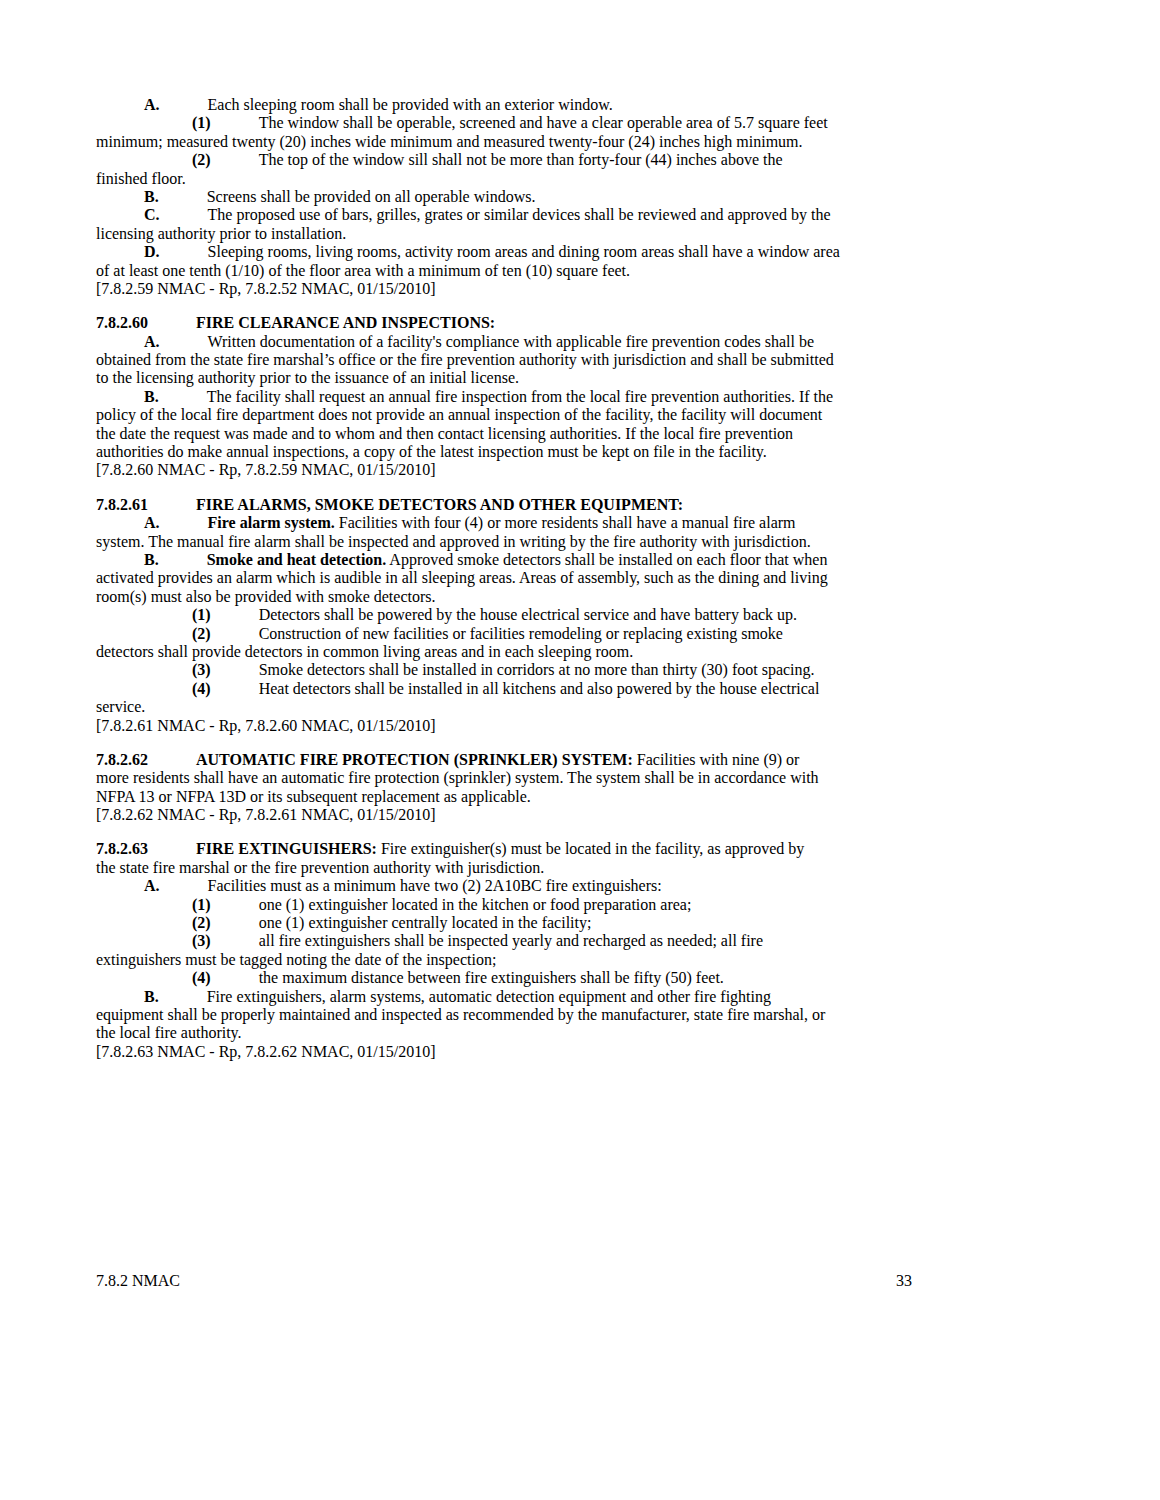A. Each sleeping room shall be provided with an exterior window.
(1) The window shall be operable, screened and have a clear operable area of 5.7 square feet
minimum; measured twenty (20) inches wide minimum and measured twenty-four (24) inches high minimum.
(2) The top of the window sill shall not be more than forty-four (44) inches above the
finished floor.
B. Screens shall be provided on all operable windows.
C. The proposed use of bars, grilles, grates or similar devices shall be reviewed and approved by the
licensing authority prior to installation.
D. Sleeping rooms, living rooms, activity room areas and dining room areas shall have a window area
of at least one tenth (1/10) of the floor area with a minimum of ten (10) square feet.
[7.8.2.59 NMAC - Rp, 7.8.2.52 NMAC, 01/15/2010]
7.8.2.60 FIRE CLEARANCE AND INSPECTIONS:
A. Written documentation of a facility's compliance with applicable fire prevention codes shall be
obtained from the state fire marshal’s office or the fire prevention authority with jurisdiction and shall be submitted
to the licensing authority prior to the issuance of an initial license.
B. The facility shall request an annual fire inspection from the local fire prevention authorities. If the
policy of the local fire department does not provide an annual inspection of the facility, the facility will document
the date the request was made and to whom and then contact licensing authorities. If the local fire prevention
authorities do make annual inspections, a copy of the latest inspection must be kept on file in the facility.
[7.8.2.60 NMAC - Rp, 7.8.2.59 NMAC, 01/15/2010]
7.8.2.61 FIRE ALARMS, SMOKE DETECTORS AND OTHER EQUIPMENT:
A. Fire alarm system. Facilities with four (4) or more residents shall have a manual fire alarm
system. The manual fire alarm shall be inspected and approved in writing by the fire authority with jurisdiction.
B. Smoke and heat detection. Approved smoke detectors shall be installed on each floor that when
activated provides an alarm which is audible in all sleeping areas. Areas of assembly, such as the dining and living
room(s) must also be provided with smoke detectors.
(1) Detectors shall be powered by the house electrical service and have battery back up.
(2) Construction of new facilities or facilities remodeling or replacing existing smoke
detectors shall provide detectors in common living areas and in each sleeping room.
(3) Smoke detectors shall be installed in corridors at no more than thirty (30) foot spacing.
(4) Heat detectors shall be installed in all kitchens and also powered by the house electrical
service.
[7.8.2.61 NMAC - Rp, 7.8.2.60 NMAC, 01/15/2010]
7.8.2.62 AUTOMATIC FIRE PROTECTION (SPRINKLER) SYSTEM: Facilities with nine (9) or
more residents shall have an automatic fire protection (sprinkler) system. The system shall be in accordance with
NFPA 13 or NFPA 13D or its subsequent replacement as applicable.
[7.8.2.62 NMAC - Rp, 7.8.2.61 NMAC, 01/15/2010]
7.8.2.63 FIRE EXTINGUISHERS: Fire extinguisher(s) must be located in the facility, as approved by
the state fire marshal or the fire prevention authority with jurisdiction.
A. Facilities must as a minimum have two (2) 2A10BC fire extinguishers:
(1) one (1) extinguisher located in the kitchen or food preparation area;
(2) one (1) extinguisher centrally located in the facility;
(3) all fire extinguishers shall be inspected yearly and recharged as needed; all fire
extinguishers must be tagged noting the date of the inspection;
(4) the maximum distance between fire extinguishers shall be fifty (50) feet.
B. Fire extinguishers, alarm systems, automatic detection equipment and other fire fighting
equipment shall be properly maintained and inspected as recommended by the manufacturer, state fire marshal, or
the local fire authority.
[7.8.2.63 NMAC - Rp, 7.8.2.62 NMAC, 01/15/2010]
7.8.2 NMAC 33